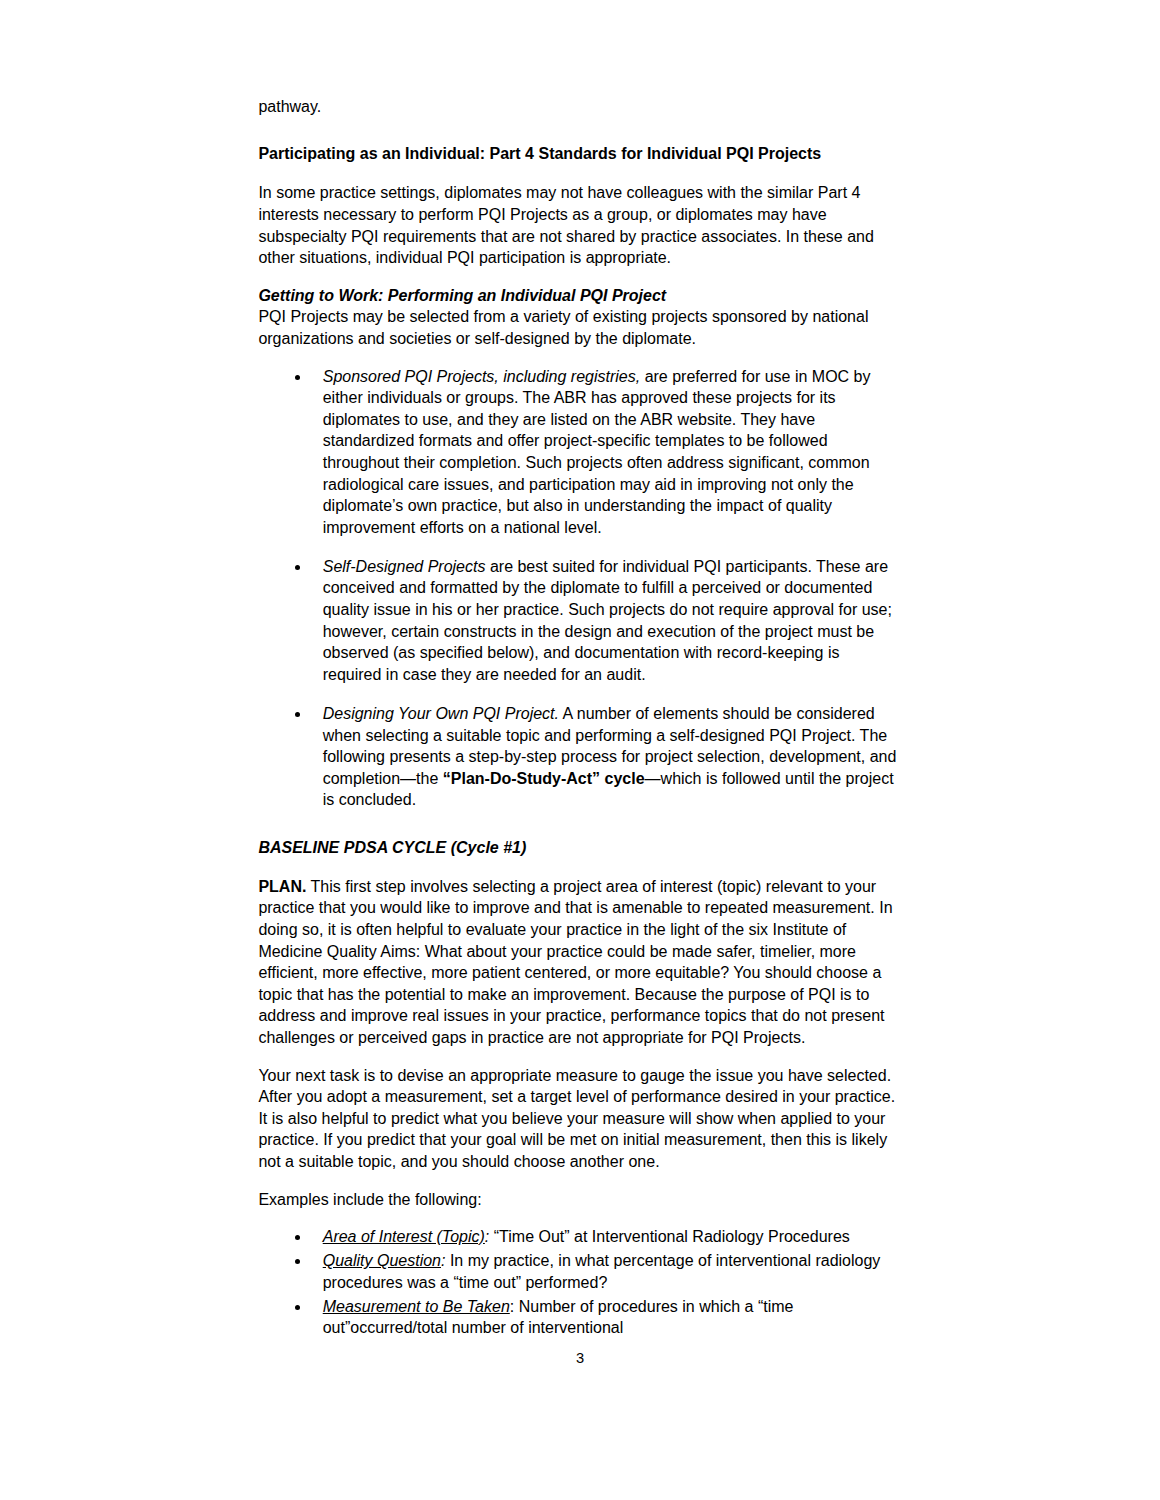pathway.
Participating as an Individual: Part 4 Standards for Individual PQI Projects
In some practice settings, diplomates may not have colleagues with the similar Part 4 interests necessary to perform PQI Projects as a group, or diplomates may have subspecialty PQI requirements that are not shared by practice associates. In these and other situations, individual PQI participation is appropriate.
Getting to Work: Performing an Individual PQI Project
PQI Projects may be selected from a variety of existing projects sponsored by national organizations and societies or self-designed by the diplomate.
Sponsored PQI Projects, including registries, are preferred for use in MOC by either individuals or groups. The ABR has approved these projects for its diplomates to use, and they are listed on the ABR website. They have standardized formats and offer project-specific templates to be followed throughout their completion. Such projects often address significant, common radiological care issues, and participation may aid in improving not only the diplomate’s own practice, but also in understanding the impact of quality improvement efforts on a national level.
Self-Designed Projects are best suited for individual PQI participants. These are conceived and formatted by the diplomate to fulfill a perceived or documented quality issue in his or her practice. Such projects do not require approval for use; however, certain constructs in the design and execution of the project must be observed (as specified below), and documentation with record-keeping is required in case they are needed for an audit.
Designing Your Own PQI Project. A number of elements should be considered when selecting a suitable topic and performing a self-designed PQI Project. The following presents a step-by-step process for project selection, development, and completion—the “Plan-Do-Study-Act” cycle—which is followed until the project is concluded.
BASELINE PDSA CYCLE (Cycle #1)
PLAN. This first step involves selecting a project area of interest (topic) relevant to your practice that you would like to improve and that is amenable to repeated measurement. In doing so, it is often helpful to evaluate your practice in the light of the six Institute of Medicine Quality Aims: What about your practice could be made safer, timelier, more efficient, more effective, more patient centered, or more equitable? You should choose a topic that has the potential to make an improvement. Because the purpose of PQI is to address and improve real issues in your practice, performance topics that do not present challenges or perceived gaps in practice are not appropriate for PQI Projects.
Your next task is to devise an appropriate measure to gauge the issue you have selected. After you adopt a measurement, set a target level of performance desired in your practice. It is also helpful to predict what you believe your measure will show when applied to your practice. If you predict that your goal will be met on initial measurement, then this is likely not a suitable topic, and you should choose another one.
Examples include the following:
Area of Interest (Topic): “Time Out” at Interventional Radiology Procedures
Quality Question: In my practice, in what percentage of interventional radiology procedures was a “time out” performed?
Measurement to Be Taken: Number of procedures in which a “time out”occurred/total number of interventional
3